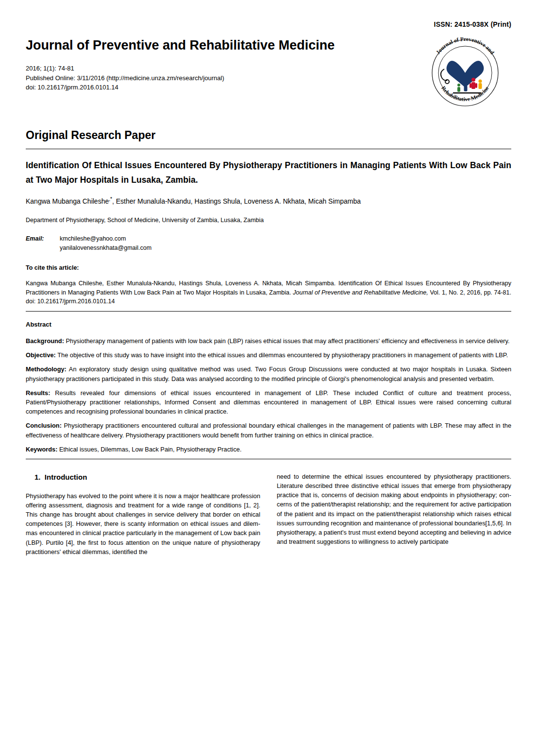ISSN: 2415-038X (Print)
Journal of Preventive and Rehabilitative Medicine
Journal of Preventive and Rehabilitative Medicine
2016; 1(1): 74-81
Published Online: 3/11/2016 (http://medicine.unza.zm/research/journal)
doi: 10.21617/jprm.2016.0101.14
Original Research Paper
Identification Of Ethical Issues Encountered By Physiotherapy Practitioners in Managing Patients With Low Back Pain at Two Major Hospitals in Lusaka, Zambia.
Kangwa Mubanga Chileshe,*, Esther Munalula-Nkandu, Hastings Shula, Loveness A. Nkhata, Micah Simpamba
Department of Physiotherapy, School of Medicine, University of Zambia, Lusaka, Zambia
Email:
kmchileshe@yahoo.com
yanilalovenessnkhata@gmail.com
To cite this article:
Kangwa Mubanga Chileshe, Esther Munalula-Nkandu, Hastings Shula, Loveness A. Nkhata, Micah Simpamba. Identification Of Ethical Issues Encountered By Physiotherapy Practitioners in Managing Patients With Low Back Pain at Two Major Hospitals in Lusaka, Zambia. Journal of Preventive and Rehabilitative Medicine, Vol. 1, No. 2, 2016, pp. 74-81. doi: 10.21617/jprm.2016.0101.14
Abstract
Background: Physiotherapy management of patients with low back pain (LBP) raises ethical issues that may affect practitioners' efficiency and effectiveness in service delivery.
Objective: The objective of this study was to have insight into the ethical issues and dilemmas encountered by physiotherapy practitioners in management of patients with LBP.
Methodology: An exploratory study design using qualitative method was used. Two Focus Group Discussions were conducted at two major hospitals in Lusaka. Sixteen physiotherapy practitioners participated in this study. Data was analysed according to the modified principle of Giorgi's phenomenological analysis and presented verbatim.
Results: Results revealed four dimensions of ethical issues encountered in management of LBP. These included Conflict of culture and treatment process, Patient/Physiotherapy practitioner relationships, Informed Consent and dilemmas encountered in management of LBP. Ethical issues were raised concerning cultural competences and recognising professional boundaries in clinical practice.
Conclusion: Physiotherapy practitioners encountered cultural and professional boundary ethical challenges in the management of patients with LBP. These may affect in the effectiveness of healthcare delivery. Physiotherapy practitioners would benefit from further training on ethics in clinical practice.
Keywords: Ethical issues, Dilemmas, Low Back Pain, Physiotherapy Practice.
1. Introduction
Physiotherapy has evolved to the point where it is now a major healthcare profession offering assessment, diagnosis and treatment for a wide range of conditions [1, 2]. This change has brought about challenges in service delivery that border on ethical competences [3]. However, there is scanty information on ethical issues and dilemmas encountered in clinical practice particularly in the management of Low back pain (LBP). Purtilo [4], the first to focus attention on the unique nature of physiotherapy practitioners' ethical dilemmas, identified the
need to determine the ethical issues encountered by physiotherapy practitioners. Literature described three distinctive ethical issues that emerge from physiotherapy practice that is, concerns of decision making about endpoints in physiotherapy; concerns of the patient/therapist relationship; and the requirement for active participation of the patient and its impact on the patient/therapist relationship which raises ethical issues surrounding recognition and maintenance of professional boundaries[1,5,6]. In physiotherapy, a patient's trust must extend beyond accepting and believing in advice and treatment suggestions to willingness to actively participate